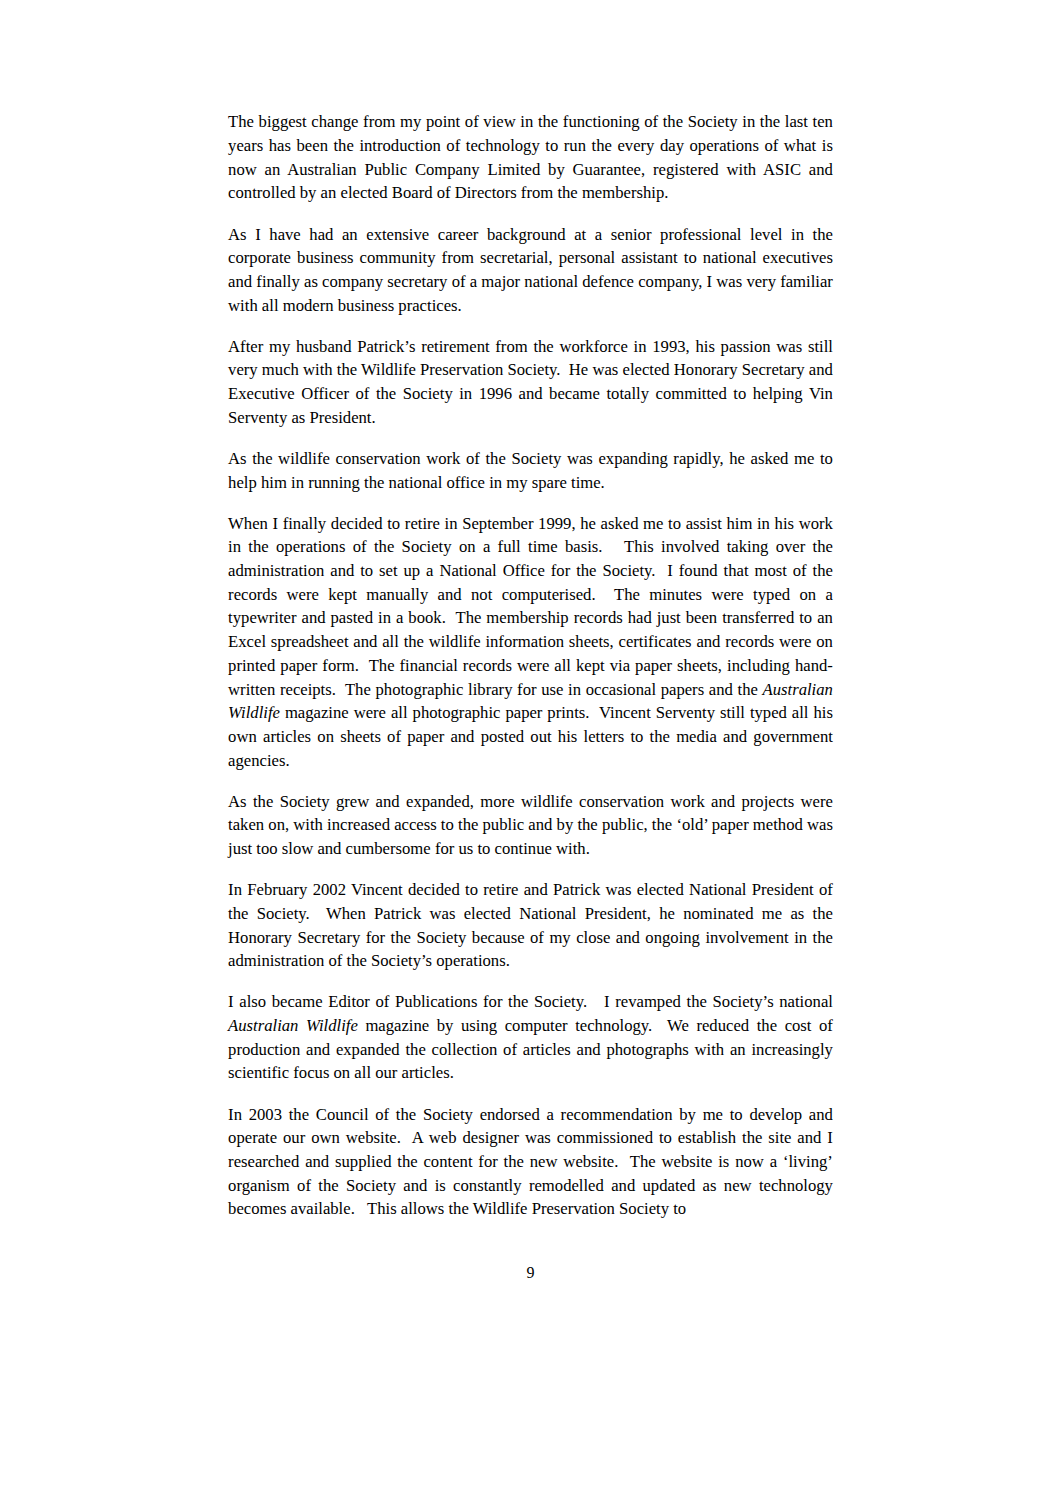The biggest change from my point of view in the functioning of the Society in the last ten years has been the introduction of technology to run the every day operations of what is now an Australian Public Company Limited by Guarantee, registered with ASIC and controlled by an elected Board of Directors from the membership.
As I have had an extensive career background at a senior professional level in the corporate business community from secretarial, personal assistant to national executives and finally as company secretary of a major national defence company, I was very familiar with all modern business practices.
After my husband Patrick’s retirement from the workforce in 1993, his passion was still very much with the Wildlife Preservation Society. He was elected Honorary Secretary and Executive Officer of the Society in 1996 and became totally committed to helping Vin Serventy as President.
As the wildlife conservation work of the Society was expanding rapidly, he asked me to help him in running the national office in my spare time.
When I finally decided to retire in September 1999, he asked me to assist him in his work in the operations of the Society on a full time basis. This involved taking over the administration and to set up a National Office for the Society. I found that most of the records were kept manually and not computerised. The minutes were typed on a typewriter and pasted in a book. The membership records had just been transferred to an Excel spreadsheet and all the wildlife information sheets, certificates and records were on printed paper form. The financial records were all kept via paper sheets, including hand-written receipts. The photographic library for use in occasional papers and the Australian Wildlife magazine were all photographic paper prints. Vincent Serventy still typed all his own articles on sheets of paper and posted out his letters to the media and government agencies.
As the Society grew and expanded, more wildlife conservation work and projects were taken on, with increased access to the public and by the public, the ‘old’ paper method was just too slow and cumbersome for us to continue with.
In February 2002 Vincent decided to retire and Patrick was elected National President of the Society. When Patrick was elected National President, he nominated me as the Honorary Secretary for the Society because of my close and ongoing involvement in the administration of the Society’s operations.
I also became Editor of Publications for the Society. I revamped the Society’s national Australian Wildlife magazine by using computer technology. We reduced the cost of production and expanded the collection of articles and photographs with an increasingly scientific focus on all our articles.
In 2003 the Council of the Society endorsed a recommendation by me to develop and operate our own website. A web designer was commissioned to establish the site and I researched and supplied the content for the new website. The website is now a ‘living’ organism of the Society and is constantly remodelled and updated as new technology becomes available. This allows the Wildlife Preservation Society to
9